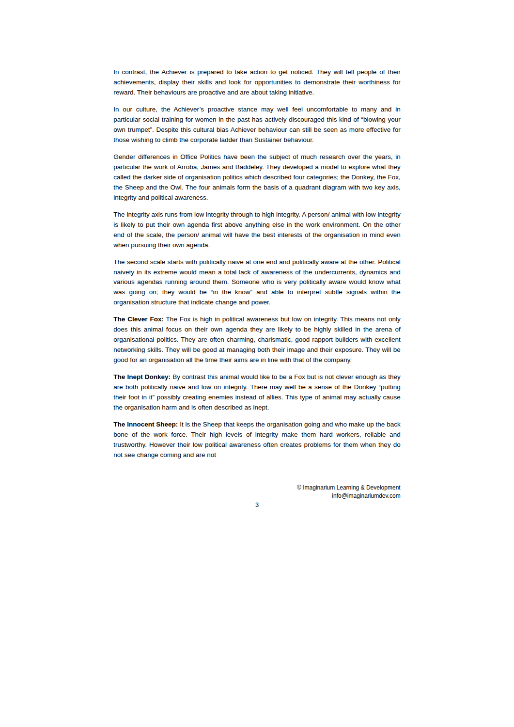In contrast, the Achiever is prepared to take action to get noticed. They will tell people of their achievements, display their skills and look for opportunities to demonstrate their worthiness for reward. Their behaviours are proactive and are about taking initiative.
In our culture, the Achiever’s proactive stance may well feel uncomfortable to many and in particular social training for women in the past has actively discouraged this kind of “blowing your own trumpet”. Despite this cultural bias Achiever behaviour can still be seen as more effective for those wishing to climb the corporate ladder than Sustainer behaviour.
Gender differences in Office Politics have been the subject of much research over the years, in particular the work of Arroba, James and Baddeley. They developed a model to explore what they called the darker side of organisation politics which described four categories; the Donkey, the Fox, the Sheep and the Owl. The four animals form the basis of a quadrant diagram with two key axis, integrity and political awareness.
The integrity axis runs from low integrity through to high integrity. A person/ animal with low integrity is likely to put their own agenda first above anything else in the work environment. On the other end of the scale, the person/ animal will have the best interests of the organisation in mind even when pursuing their own agenda.
The second scale starts with politically naive at one end and politically aware at the other. Political naivety in its extreme would mean a total lack of awareness of the undercurrents, dynamics and various agendas running around them. Someone who is very politically aware would know what was going on; they would be “in the know” and able to interpret subtle signals within the organisation structure that indicate change and power.
The Clever Fox: The Fox is high in political awareness but low on integrity. This means not only does this animal focus on their own agenda they are likely to be highly skilled in the arena of organisational politics. They are often charming, charismatic, good rapport builders with excellent networking skills. They will be good at managing both their image and their exposure. They will be good for an organisation all the time their aims are in line with that of the company.
The Inept Donkey: By contrast this animal would like to be a Fox but is not clever enough as they are both politically naive and low on integrity. There may well be a sense of the Donkey “putting their foot in it” possibly creating enemies instead of allies. This type of animal may actually cause the organisation harm and is often described as inept.
The Innocent Sheep: It is the Sheep that keeps the organisation going and who make up the back bone of the work force. Their high levels of integrity make them hard workers, reliable and trustworthy. However their low political awareness often creates problems for them when they do not see change coming and are not
© Imaginarium Learning & Development
info@imaginariumdev.com
3